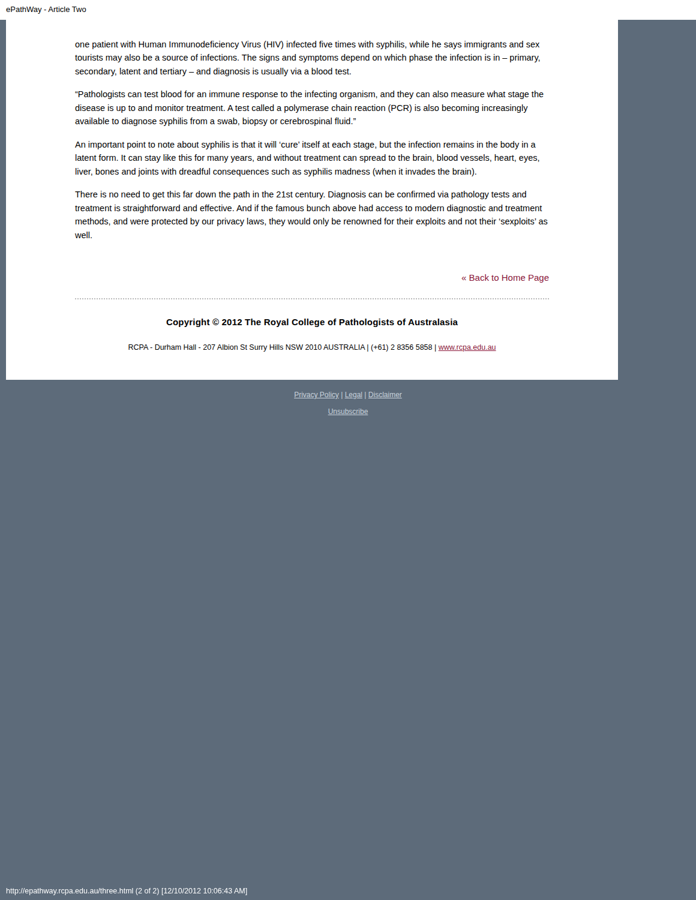ePathWay - Article Two
one patient with Human Immunodeficiency Virus (HIV) infected five times with syphilis, while he says immigrants and sex tourists may also be a source of infections. The signs and symptoms depend on which phase the infection is in – primary, secondary, latent and tertiary – and diagnosis is usually via a blood test.
“Pathologists can test blood for an immune response to the infecting organism, and they can also measure what stage the disease is up to and monitor treatment. A test called a polymerase chain reaction (PCR) is also becoming increasingly available to diagnose syphilis from a swab, biopsy or cerebrospinal fluid.”
An important point to note about syphilis is that it will ‘cure’ itself at each stage, but the infection remains in the body in a latent form. It can stay like this for many years, and without treatment can spread to the brain, blood vessels, heart, eyes, liver, bones and joints with dreadful consequences such as syphilis madness (when it invades the brain).
There is no need to get this far down the path in the 21st century. Diagnosis can be confirmed via pathology tests and treatment is straightforward and effective. And if the famous bunch above had access to modern diagnostic and treatment methods, and were protected by our privacy laws, they would only be renowned for their exploits and not their ‘sexploits’ as well.
« Back to Home Page
Copyright © 2012 The Royal College of Pathologists of Australasia
RCPA - Durham Hall - 207 Albion St Surry Hills NSW 2010 AUSTRALIA | (+61) 2 8356 5858 | www.rcpa.edu.au
Privacy Policy | Legal | Disclaimer
Unsubscribe
http://epathway.rcpa.edu.au/three.html (2 of 2) [12/10/2012 10:06:43 AM]